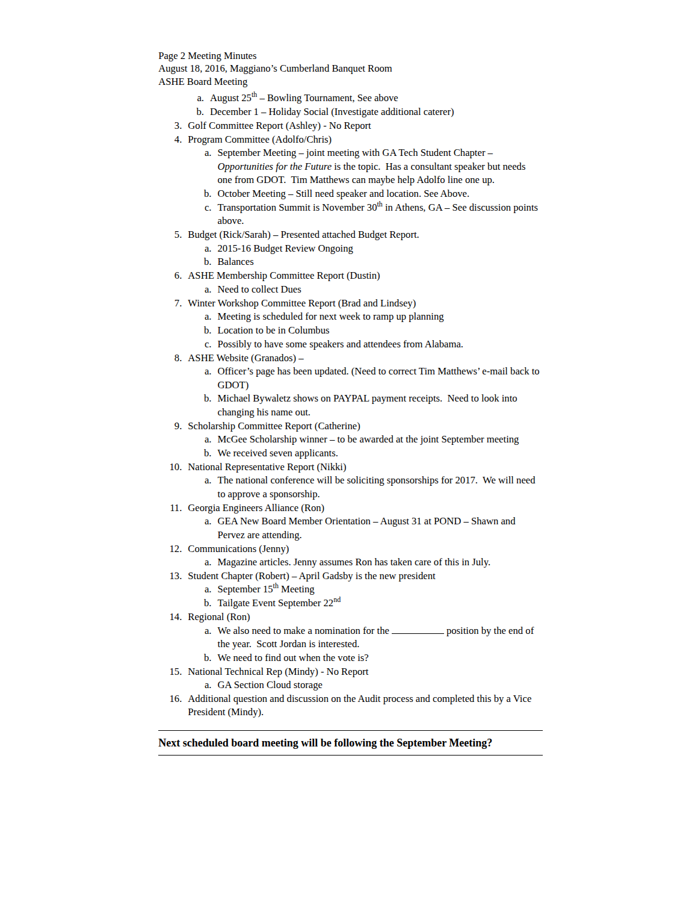Page 2 Meeting Minutes
August 18, 2016, Maggiano’s Cumberland Banquet Room
ASHE Board Meeting
August 25th – Bowling Tournament, See above
December 1 – Holiday Social (Investigate additional caterer)
Golf Committee Report (Ashley) - No Report
Program Committee (Adolfo/Chris)
September Meeting – joint meeting with GA Tech Student Chapter – Opportunities for the Future is the topic. Has a consultant speaker but needs one from GDOT. Tim Matthews can maybe help Adolfo line one up.
October Meeting – Still need speaker and location. See Above.
Transportation Summit is November 30th in Athens, GA – See discussion points above.
Budget (Rick/Sarah) – Presented attached Budget Report.
2015-16 Budget Review Ongoing
Balances
ASHE Membership Committee Report (Dustin)
Need to collect Dues
Winter Workshop Committee Report (Brad and Lindsey)
Meeting is scheduled for next week to ramp up planning
Location to be in Columbus
Possibly to have some speakers and attendees from Alabama.
ASHE Website (Granados) –
Officer’s page has been updated. (Need to correct Tim Matthews’ e-mail back to GDOT)
Michael Bywaletz shows on PAYPAL payment receipts. Need to look into changing his name out.
Scholarship Committee Report (Catherine)
McGee Scholarship winner – to be awarded at the joint September meeting
We received seven applicants.
National Representative Report (Nikki)
The national conference will be soliciting sponsorships for 2017. We will need to approve a sponsorship.
Georgia Engineers Alliance (Ron)
GEA New Board Member Orientation – August 31 at POND – Shawn and Pervez are attending.
Communications (Jenny)
Magazine articles. Jenny assumes Ron has taken care of this in July.
Student Chapter (Robert) – April Gadsby is the new president
September 15th Meeting
Tailgate Event September 22nd
Regional (Ron)
We also need to make a nomination for the position by the end of the year. Scott Jordan is interested.
We need to find out when the vote is?
National Technical Rep (Mindy) - No Report
GA Section Cloud storage
Additional question and discussion on the Audit process and completed this by a Vice President (Mindy).
Next scheduled board meeting will be following the September Meeting?